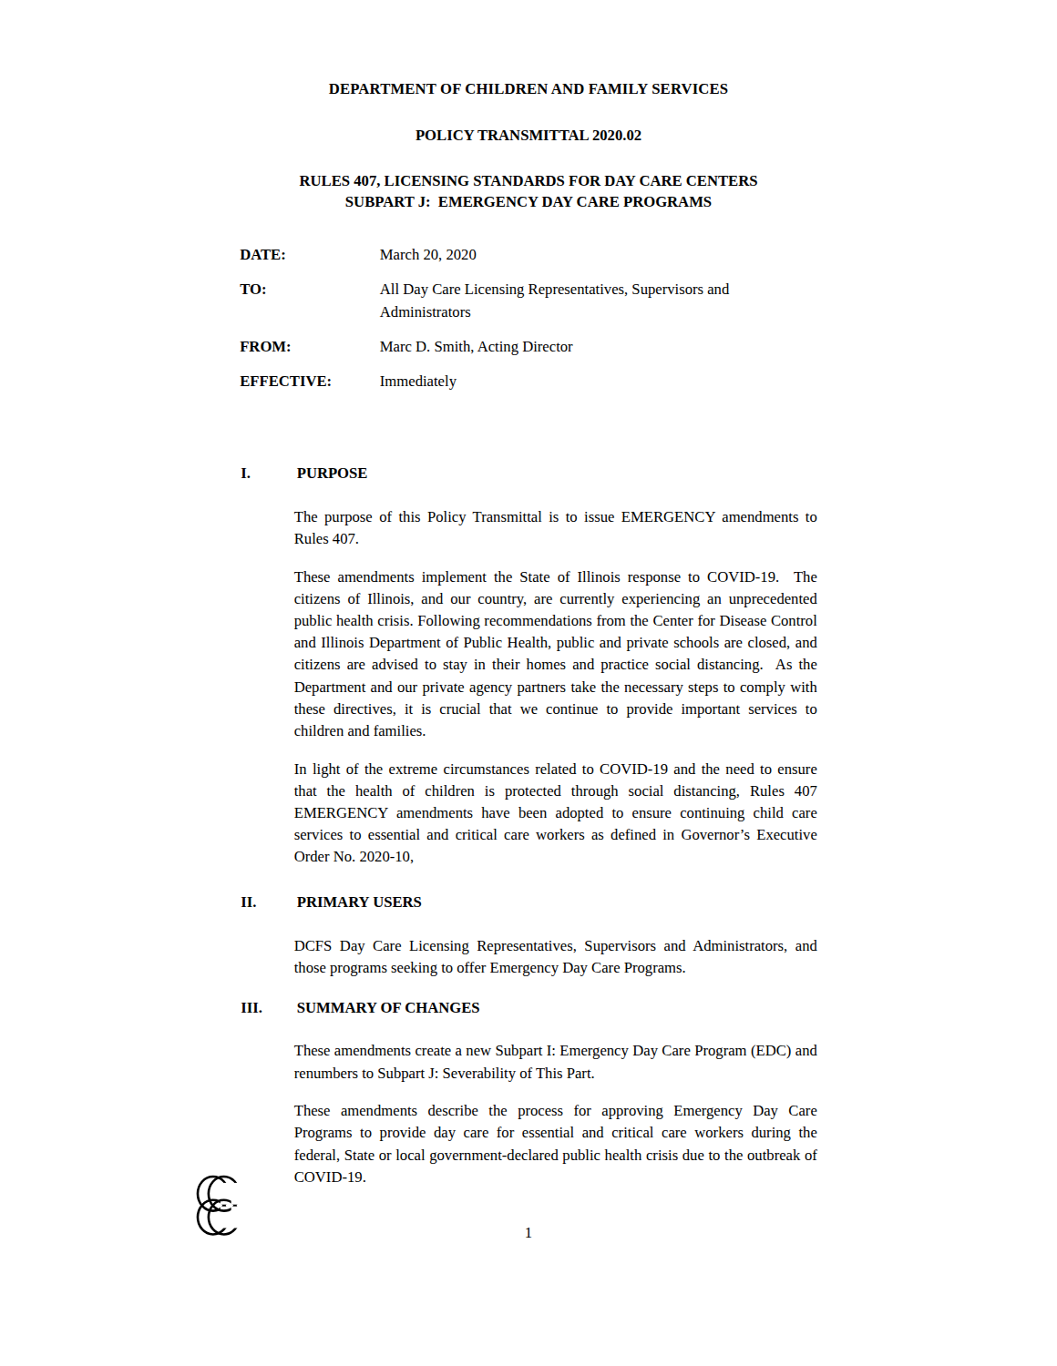DEPARTMENT OF CHILDREN AND FAMILY SERVICES
POLICY TRANSMITTAL 2020.02
RULES 407, LICENSING STANDARDS FOR DAY CARE CENTERS
SUBPART J: EMERGENCY DAY CARE PROGRAMS
| DATE: | March 20, 2020 |
| TO: | All Day Care Licensing Representatives, Supervisors and Administrators |
| FROM: | Marc D. Smith, Acting Director |
| EFFECTIVE: | Immediately |
| I. | PURPOSE |
The purpose of this Policy Transmittal is to issue EMERGENCY amendments to Rules 407.
These amendments implement the State of Illinois response to COVID-19. The citizens of Illinois, and our country, are currently experiencing an unprecedented public health crisis. Following recommendations from the Center for Disease Control and Illinois Department of Public Health, public and private schools are closed, and citizens are advised to stay in their homes and practice social distancing. As the Department and our private agency partners take the necessary steps to comply with these directives, it is crucial that we continue to provide important services to children and families.
In light of the extreme circumstances related to COVID-19 and the need to ensure that the health of children is protected through social distancing, Rules 407 EMERGENCY amendments have been adopted to ensure continuing child care services to essential and critical care workers as defined in Governor’s Executive Order No. 2020-10,
| II. | PRIMARY USERS |
DCFS Day Care Licensing Representatives, Supervisors and Administrators, and those programs seeking to offer Emergency Day Care Programs.
| III. | SUMMARY OF CHANGES |
These amendments create a new Subpart I: Emergency Day Care Program (EDC) and renumbers to Subpart J: Severability of This Part.
These amendments describe the process for approving Emergency Day Care Programs to provide day care for essential and critical care workers during the federal, State or local government-declared public health crisis due to the outbreak of COVID-19.
1